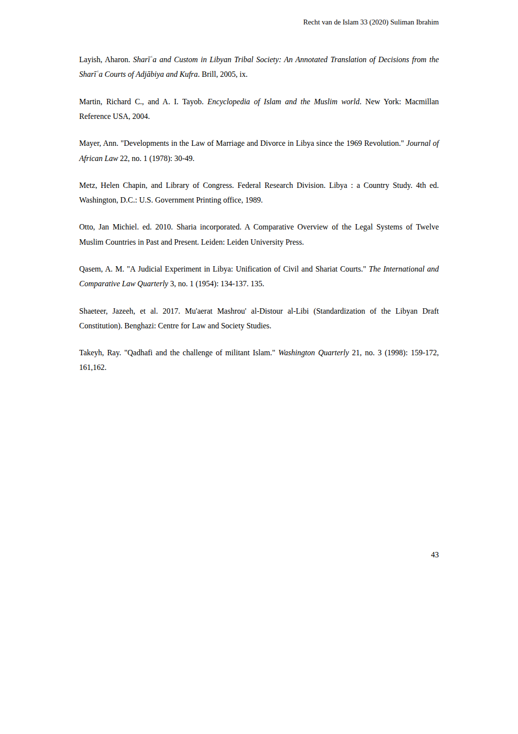Recht van de Islam 33 (2020) Suliman Ibrahim
Layish, Aharon. Sharīʿa and Custom in Libyan Tribal Society: An Annotated Translation of Decisions from the Sharīʿa Courts of Adjābiya and Kufra. Brill, 2005, ix.
Martin, Richard C., and A. I. Tayob. Encyclopedia of Islam and the Muslim world. New York: Macmillan Reference USA, 2004.
Mayer, Ann. "Developments in the Law of Marriage and Divorce in Libya since the 1969 Revolution." Journal of African Law 22, no. 1 (1978): 30-49.
Metz, Helen Chapin, and Library of Congress. Federal Research Division. Libya : a Country Study. 4th ed. Washington, D.C.: U.S. Government Printing office, 1989.
Otto, Jan Michiel. ed. 2010. Sharia incorporated. A Comparative Overview of the Legal Systems of Twelve Muslim Countries in Past and Present. Leiden: Leiden University Press.
Qasem, A. M. "A Judicial Experiment in Libya: Unification of Civil and Shariat Courts." The International and Comparative Law Quarterly 3, no. 1 (1954): 134-137. 135.
Shaeteer, Jazeeh, et al. 2017. Mu'aerat Mashrou' al-Distour al-Libi (Standardization of the Libyan Draft Constitution). Benghazi: Centre for Law and Society Studies.
Takeyh, Ray. "Qadhafi and the challenge of militant Islam." Washington Quarterly 21, no. 3 (1998): 159-172, 161,162.
43